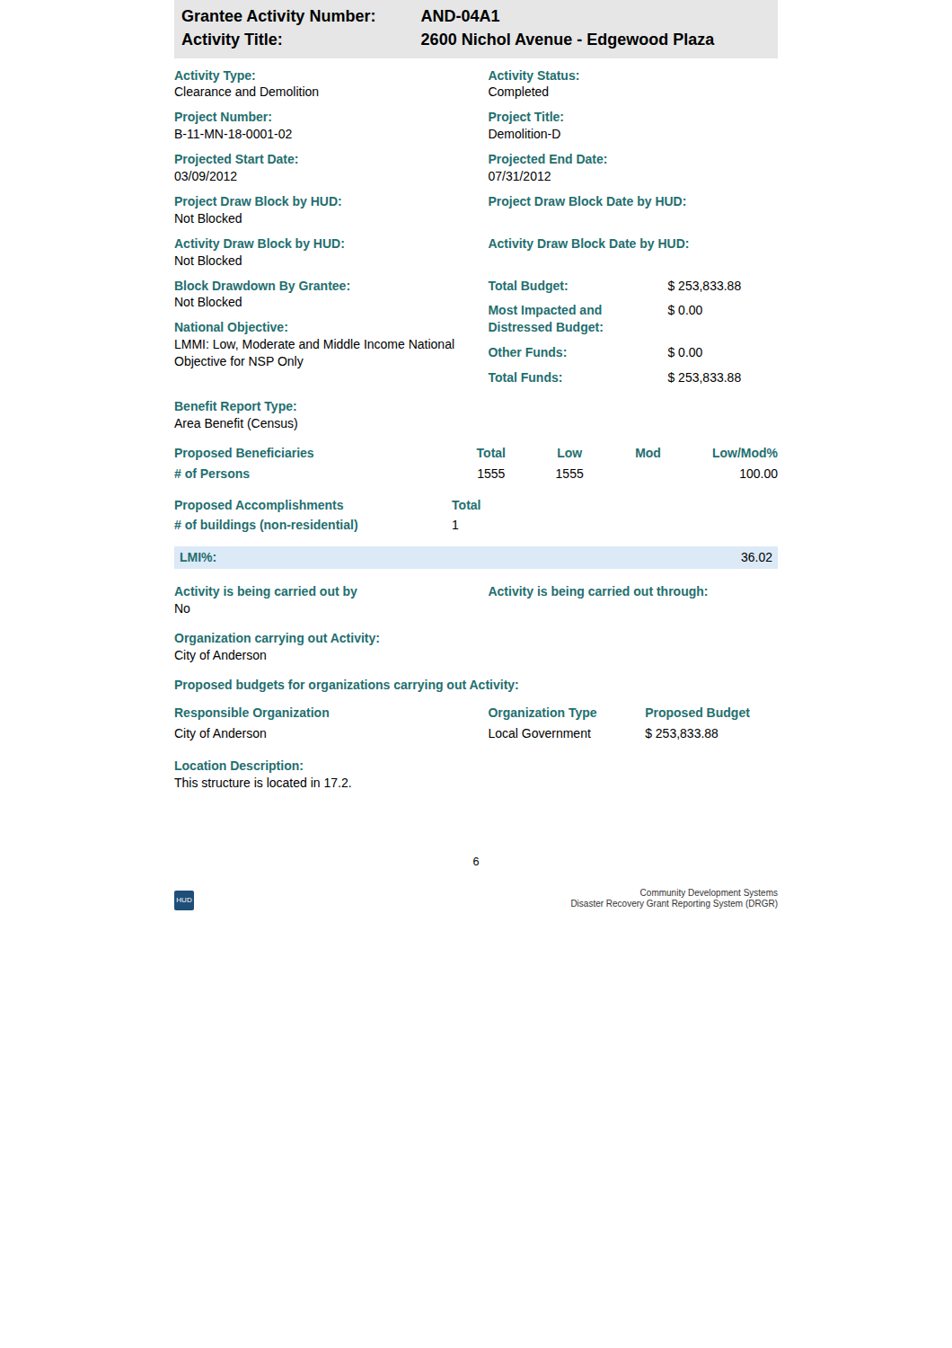| Grantee Activity Number: | AND-04A1 |
| Activity Title: | 2600 Nichol Avenue - Edgewood Plaza |
| Activity Type: Clearance and Demolition Project Number: B-11-MN-18-0001-02 Projected Start Date: 03/09/2012 Project Draw Block by HUD: Not Blocked Activity Draw Block by HUD: Not Blocked Block Drawdown By Grantee: Not Blocked National Objective: LMMI: Low, Moderate and Middle Income National Objective for NSP Only | Activity Status: Completed Project Title: Demolition-D Projected End Date: 07/31/2012 Project Draw Block Date by HUD: Activity Draw Block Date by HUD: / Total Budget: / $ 253,833.88 / / Most Impacted and Distressed Budget: / $ 0.00 / / Other Funds: / $ 0.00 / / Total Funds: / $ 253,833.88 / |
Benefit Report Type:
Area Benefit (Census)
| Proposed Beneficiaries | Total | Low | Mod | Low/Mod% |
| --- | --- | --- | --- | --- |
| # of Persons | 1555 | 1555 | | 100.00 |
| Proposed Accomplishments | Total |
| --- | --- |
| # of buildings (non-residential) | 1 |
| LMI%: | 36.02 |
| Activity is being carried out by No | Activity is being carried out through: |
Organization carrying out Activity:
City of Anderson
Proposed budgets for organizations carrying out Activity:
| Responsible Organization | Organization Type | Proposed Budget |
| --- | --- | --- |
| City of Anderson | Local Government | $ 253,833.88 |
Location Description:
This structure is located in 17.2.
6
HUD
Community Development Systems
Disaster Recovery Grant Reporting System (DRGR)